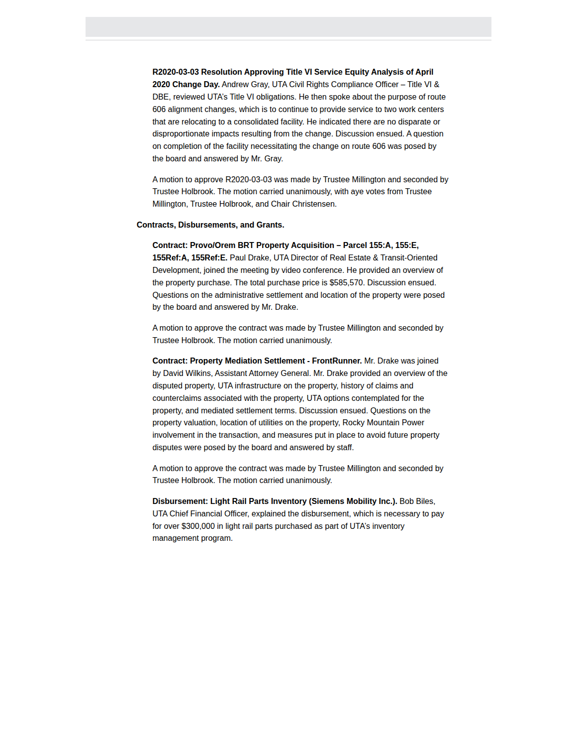R2020-03-03 Resolution Approving Title VI Service Equity Analysis of April 2020 Change Day. Andrew Gray, UTA Civil Rights Compliance Officer – Title VI & DBE, reviewed UTA’s Title VI obligations. He then spoke about the purpose of route 606 alignment changes, which is to continue to provide service to two work centers that are relocating to a consolidated facility. He indicated there are no disparate or disproportionate impacts resulting from the change. Discussion ensued. A question on completion of the facility necessitating the change on route 606 was posed by the board and answered by Mr. Gray.
A motion to approve R2020-03-03 was made by Trustee Millington and seconded by Trustee Holbrook. The motion carried unanimously, with aye votes from Trustee Millington, Trustee Holbrook, and Chair Christensen.
Contracts, Disbursements, and Grants.
Contract: Provo/Orem BRT Property Acquisition – Parcel 155:A, 155:E, 155Ref:A, 155Ref:E. Paul Drake, UTA Director of Real Estate & Transit-Oriented Development, joined the meeting by video conference. He provided an overview of the property purchase. The total purchase price is $585,570. Discussion ensued. Questions on the administrative settlement and location of the property were posed by the board and answered by Mr. Drake.
A motion to approve the contract was made by Trustee Millington and seconded by Trustee Holbrook. The motion carried unanimously.
Contract: Property Mediation Settlement - FrontRunner. Mr. Drake was joined by David Wilkins, Assistant Attorney General. Mr. Drake provided an overview of the disputed property, UTA infrastructure on the property, history of claims and counterclaims associated with the property, UTA options contemplated for the property, and mediated settlement terms. Discussion ensued. Questions on the property valuation, location of utilities on the property, Rocky Mountain Power involvement in the transaction, and measures put in place to avoid future property disputes were posed by the board and answered by staff.
A motion to approve the contract was made by Trustee Millington and seconded by Trustee Holbrook. The motion carried unanimously.
Disbursement: Light Rail Parts Inventory (Siemens Mobility Inc.). Bob Biles, UTA Chief Financial Officer, explained the disbursement, which is necessary to pay for over $300,000 in light rail parts purchased as part of UTA’s inventory management program.